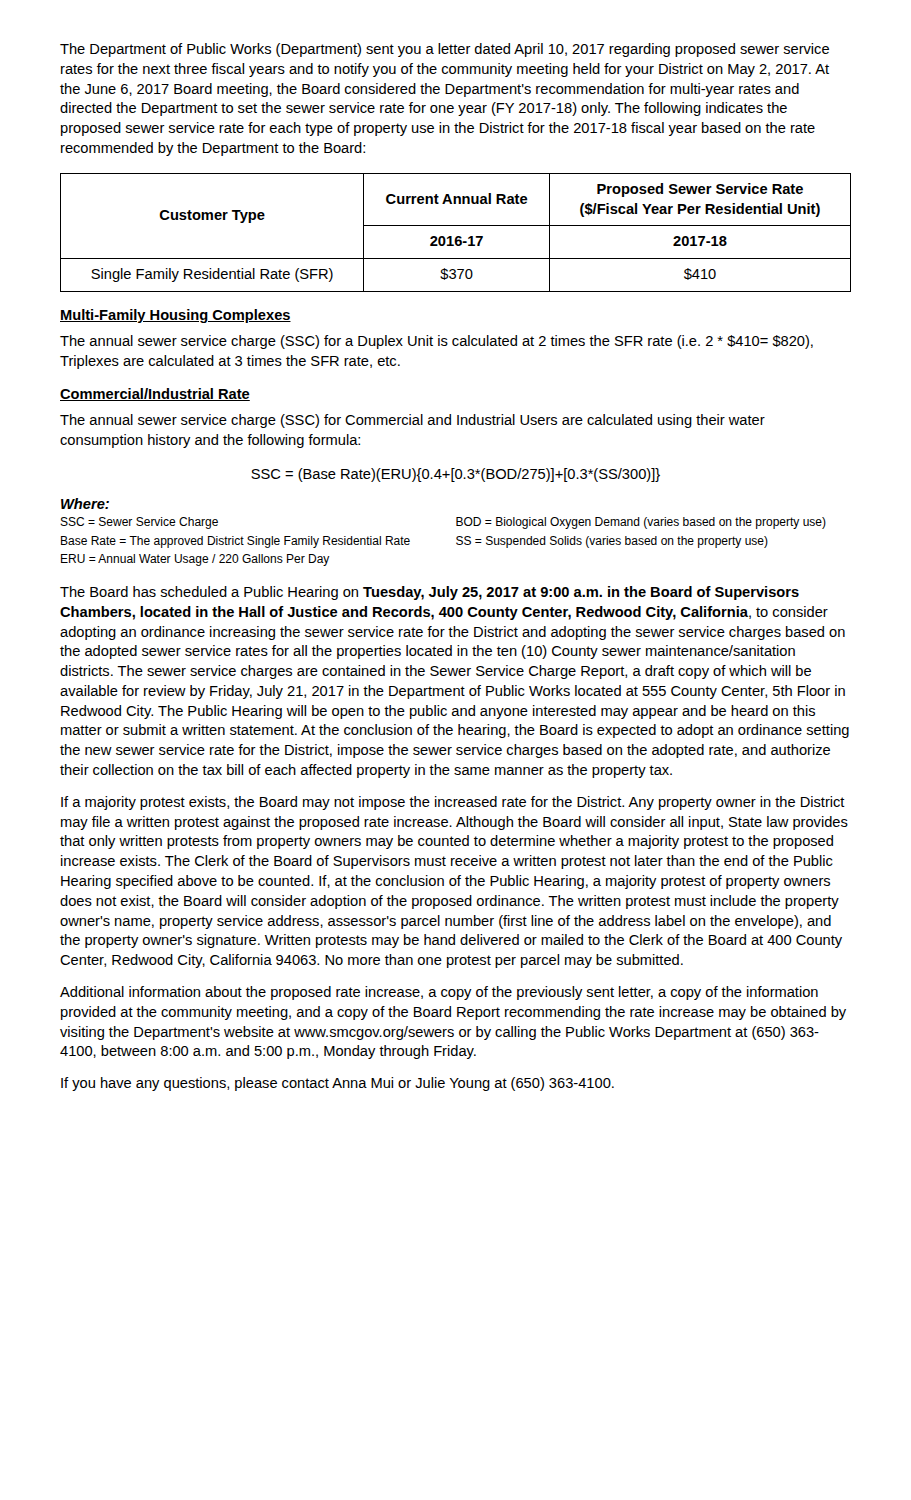The Department of Public Works (Department) sent you a letter dated April 10, 2017 regarding proposed sewer service rates for the next three fiscal years and to notify you of the community meeting held for your District on May 2, 2017. At the June 6, 2017 Board meeting, the Board considered the Department's recommendation for multi-year rates and directed the Department to set the sewer service rate for one year (FY 2017-18) only. The following indicates the proposed sewer service rate for each type of property use in the District for the 2017-18 fiscal year based on the rate recommended by the Department to the Board:
| Customer Type | Current Annual Rate | Proposed Sewer Service Rate ($/Fiscal Year Per Residential Unit) |
| --- | --- | --- |
| 2016-17 | 2017-18 |
| Single Family Residential Rate (SFR) | $370 | $410 |
Multi-Family Housing Complexes
The annual sewer service charge (SSC) for a Duplex Unit is calculated at 2 times the SFR rate (i.e. 2 * $410= $820), Triplexes are calculated at 3 times the SFR rate, etc.
Commercial/Industrial Rate
The annual sewer service charge (SSC) for Commercial and Industrial Users are calculated using their water consumption history and the following formula:
SSC = (Base Rate)(ERU){0.4+[0.3*(BOD/275)]+[0.3*(SS/300)]}
Where:
| SSC = Sewer Service Charge | BOD = Biological Oxygen Demand (varies based on the property use) |
| Base Rate = The approved District Single Family Residential Rate | SS = Suspended Solids (varies based on the property use) |
| ERU = Annual Water Usage / 220 Gallons Per Day | |
The Board has scheduled a Public Hearing on Tuesday, July 25, 2017 at 9:00 a.m. in the Board of Supervisors Chambers, located in the Hall of Justice and Records, 400 County Center, Redwood City, California, to consider adopting an ordinance increasing the sewer service rate for the District and adopting the sewer service charges based on the adopted sewer service rates for all the properties located in the ten (10) County sewer maintenance/sanitation districts. The sewer service charges are contained in the Sewer Service Charge Report, a draft copy of which will be available for review by Friday, July 21, 2017 in the Department of Public Works located at 555 County Center, 5th Floor in Redwood City. The Public Hearing will be open to the public and anyone interested may appear and be heard on this matter or submit a written statement. At the conclusion of the hearing, the Board is expected to adopt an ordinance setting the new sewer service rate for the District, impose the sewer service charges based on the adopted rate, and authorize their collection on the tax bill of each affected property in the same manner as the property tax.
If a majority protest exists, the Board may not impose the increased rate for the District. Any property owner in the District may file a written protest against the proposed rate increase. Although the Board will consider all input, State law provides that only written protests from property owners may be counted to determine whether a majority protest to the proposed increase exists. The Clerk of the Board of Supervisors must receive a written protest not later than the end of the Public Hearing specified above to be counted. If, at the conclusion of the Public Hearing, a majority protest of property owners does not exist, the Board will consider adoption of the proposed ordinance. The written protest must include the property owner's name, property service address, assessor's parcel number (first line of the address label on the envelope), and the property owner's signature. Written protests may be hand delivered or mailed to the Clerk of the Board at 400 County Center, Redwood City, California 94063. No more than one protest per parcel may be submitted.
Additional information about the proposed rate increase, a copy of the previously sent letter, a copy of the information provided at the community meeting, and a copy of the Board Report recommending the rate increase may be obtained by visiting the Department's website at www.smcgov.org/sewers or by calling the Public Works Department at (650) 363-4100, between 8:00 a.m. and 5:00 p.m., Monday through Friday.
If you have any questions, please contact Anna Mui or Julie Young at (650) 363-4100.